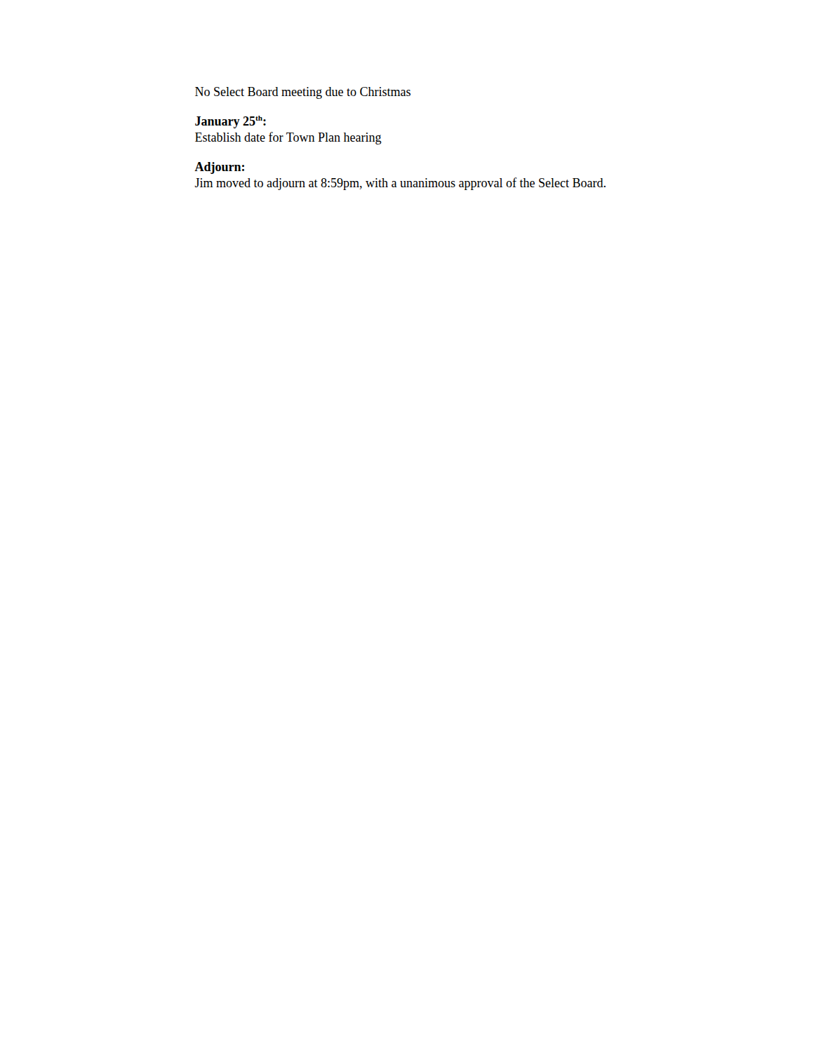No Select Board meeting due to Christmas
January 25th:
Establish date for Town Plan hearing
Adjourn:
Jim moved to adjourn at 8:59pm, with a unanimous approval of the Select Board.